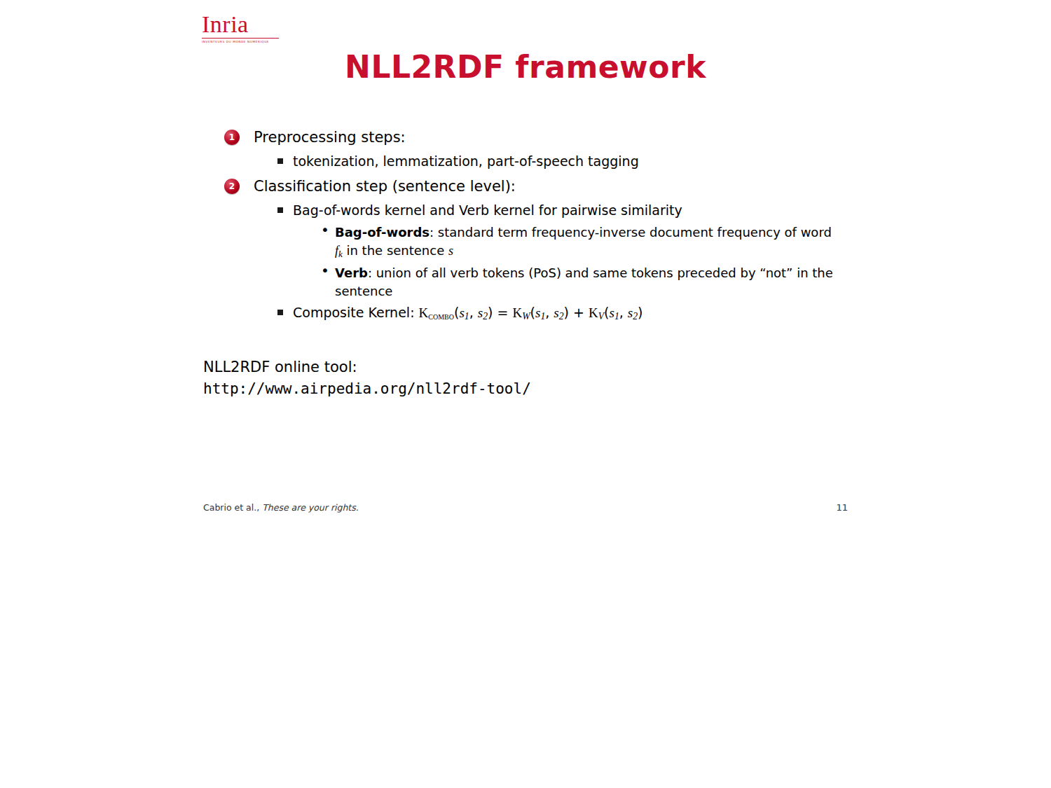Inria
Inventeurs du monde numérique
NLL2RDF framework
Preprocessing steps:
tokenization, lemmatization, part-of-speech tagging
Classification step (sentence level):
Bag-of-words kernel and Verb kernel for pairwise similarity
Bag-of-words: standard term frequency-inverse document frequency of word fk in the sentence s
Verb: union of all verb tokens (PoS) and same tokens preceded by “not” in the sentence
Composite Kernel: Kcombo(s1, s2) = KW(s1, s2) + KV(s1, s2)
NLL2RDF online tool:
http://www.airpedia.org/nll2rdf-tool/
Cabrio et al., These are your rights. 11